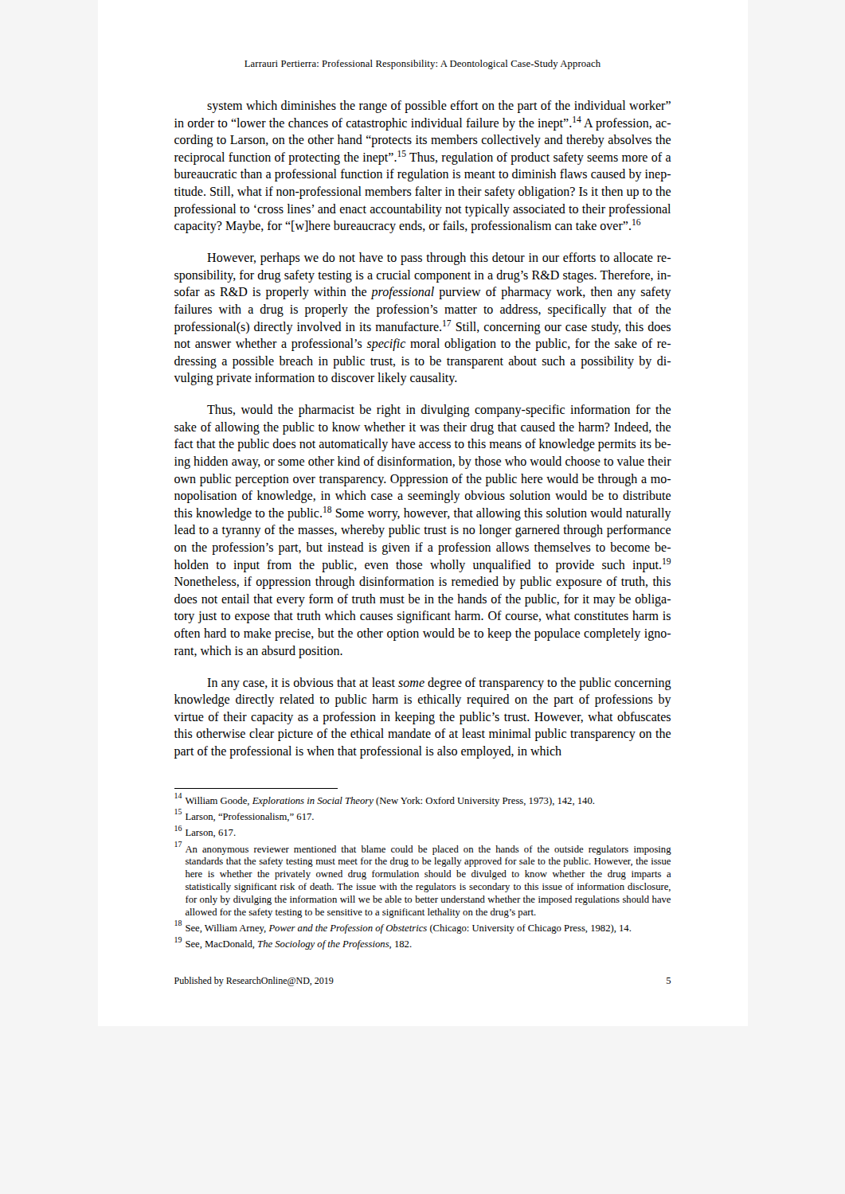Larrauri Pertierra: Professional Responsibility: A Deontological Case-Study Approach
system which diminishes the range of possible effort on the part of the individual worker” in order to “lower the chances of catastrophic individual failure by the inept”.14 A profession, according to Larson, on the other hand “protects its members collectively and thereby absolves the reciprocal function of protecting the inept”.15 Thus, regulation of product safety seems more of a bureaucratic than a professional function if regulation is meant to diminish flaws caused by ineptitude. Still, what if non-professional members falter in their safety obligation? Is it then up to the professional to ‘cross lines’ and enact accountability not typically associated to their professional capacity? Maybe, for “[w]here bureaucracy ends, or fails, professionalism can take over”.16
However, perhaps we do not have to pass through this detour in our efforts to allocate responsibility, for drug safety testing is a crucial component in a drug’s R&D stages. Therefore, insofar as R&D is properly within the professional purview of pharmacy work, then any safety failures with a drug is properly the profession’s matter to address, specifically that of the professional(s) directly involved in its manufacture.17 Still, concerning our case study, this does not answer whether a professional’s specific moral obligation to the public, for the sake of redressing a possible breach in public trust, is to be transparent about such a possibility by divulging private information to discover likely causality.
Thus, would the pharmacist be right in divulging company-specific information for the sake of allowing the public to know whether it was their drug that caused the harm? Indeed, the fact that the public does not automatically have access to this means of knowledge permits its being hidden away, or some other kind of disinformation, by those who would choose to value their own public perception over transparency. Oppression of the public here would be through a monopolisation of knowledge, in which case a seemingly obvious solution would be to distribute this knowledge to the public.18 Some worry, however, that allowing this solution would naturally lead to a tyranny of the masses, whereby public trust is no longer garnered through performance on the profession’s part, but instead is given if a profession allows themselves to become beholden to input from the public, even those wholly unqualified to provide such input.19 Nonetheless, if oppression through disinformation is remedied by public exposure of truth, this does not entail that every form of truth must be in the hands of the public, for it may be obligatory just to expose that truth which causes significant harm. Of course, what constitutes harm is often hard to make precise, but the other option would be to keep the populace completely ignorant, which is an absurd position.
In any case, it is obvious that at least some degree of transparency to the public concerning knowledge directly related to public harm is ethically required on the part of professions by virtue of their capacity as a profession in keeping the public’s trust. However, what obfuscates this otherwise clear picture of the ethical mandate of at least minimal public transparency on the part of the professional is when that professional is also employed, in which
14 William Goode, Explorations in Social Theory (New York: Oxford University Press, 1973), 142, 140.
15 Larson, “Professionalism,” 617.
16 Larson, 617.
17 An anonymous reviewer mentioned that blame could be placed on the hands of the outside regulators imposing standards that the safety testing must meet for the drug to be legally approved for sale to the public. However, the issue here is whether the privately owned drug formulation should be divulged to know whether the drug imparts a statistically significant risk of death. The issue with the regulators is secondary to this issue of information disclosure, for only by divulging the information will we be able to better understand whether the imposed regulations should have allowed for the safety testing to be sensitive to a significant lethality on the drug’s part.
18 See, William Arney, Power and the Profession of Obstetrics (Chicago: University of Chicago Press, 1982), 14.
19 See, MacDonald, The Sociology of the Professions, 182.
Published by ResearchOnline@ND, 2019 5